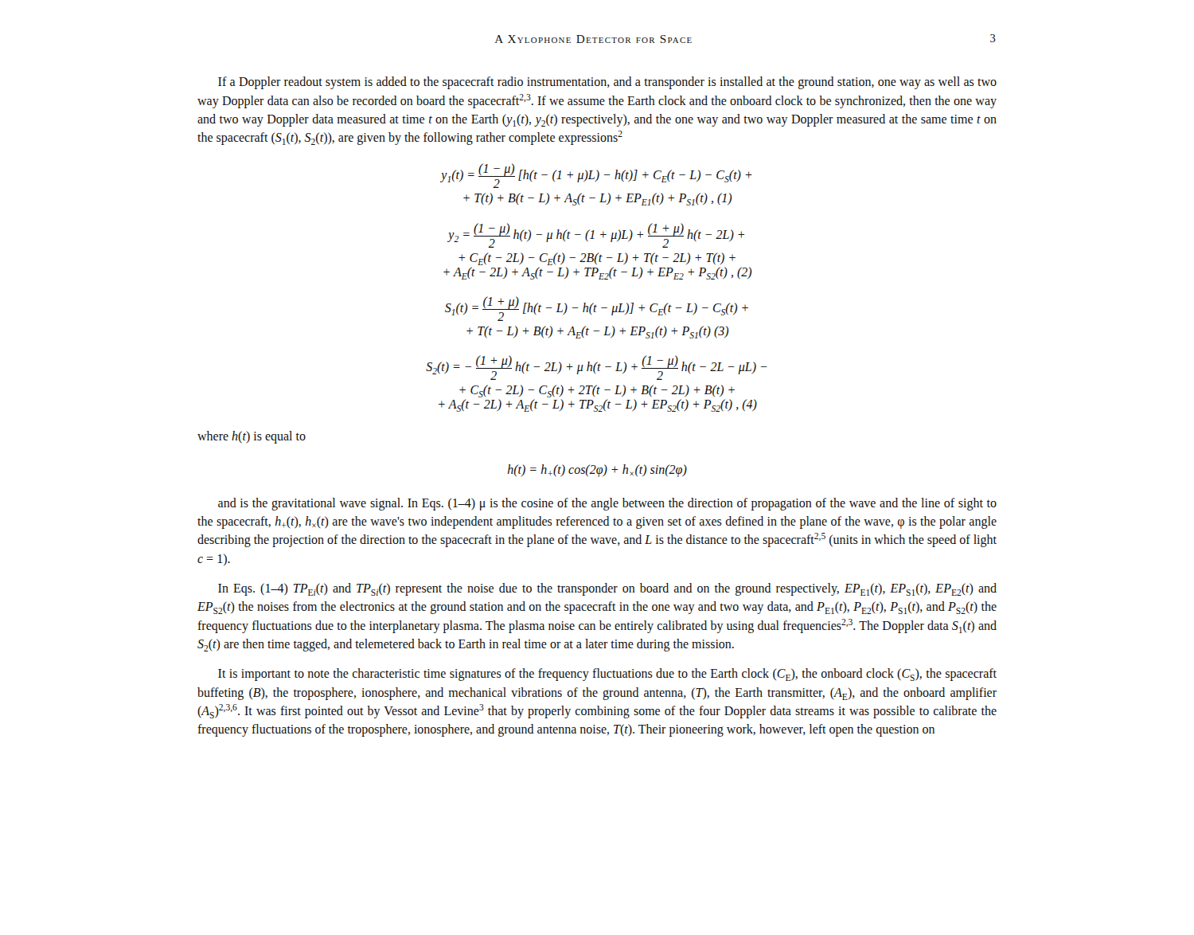3 A Xylophone Detector for Space
If a Doppler readout system is added to the spacecraft radio instrumentation, and a transponder is installed at the ground station, one way as well as two way Doppler data can also be recorded on board the spacecraft2,3. If we assume the Earth clock and the onboard clock to be synchronized, then the one way and two way Doppler data measured at time t on the Earth (y1(t), y2(t) respectively), and the one way and two way Doppler measured at the same time t on the spacecraft (S1(t), S2(t)), are given by the following rather complete expressions2
y1(t) = (1 − μ) 2 [h(t − (1 + μ)L) − h(t)] + CE(t − L) − CS(t) + + T(t) + B(t − L) + AS(t − L) + EPE1(t) + PS1(t) , (1)
y2 = (1 − μ) 2 h(t) − μ h(t − (1 + μ)L) + (1 + μ) 2 h(t − 2L) + + CE(t − 2L) − CE(t) − 2B(t − L) + T(t − 2L) + T(t) + + AE(t − 2L) + AS(t − L) + TPE2(t − L) + EPE2 + PS2(t) , (2)
S1(t) = (1 + μ) 2 [h(t − L) − h(t − μL)] + CE(t − L) − CS(t) + + T(t − L) + B(t) + AE(t − L) + EPS1(t) + PS1(t) (3)
S2(t) = − (1 + μ) 2 h(t − 2L) + μ h(t − L) + (1 − μ) 2 h(t − 2L − μL) − + CS(t − 2L) − CS(t) + 2T(t − L) + B(t − 2L) + B(t) + + AS(t − 2L) + AE(t − L) + TPS2(t − L) + EPS2(t) + PS2(t) , (4)
where h(t) is equal to
h(t) = h+(t) cos(2φ) + h×(t) sin(2φ)
and is the gravitational wave signal. In Eqs. (1–4) μ is the cosine of the angle between the direction of propagation of the wave and the line of sight to the spacecraft, h+(t), h×(t) are the wave's two independent amplitudes referenced to a given set of axes defined in the plane of the wave, φ is the polar angle describing the projection of the direction to the spacecraft in the plane of the wave, and L is the distance to the spacecraft2,5 (units in which the speed of light c = 1).
In Eqs. (1–4) TPEi(t) and TPSi(t) represent the noise due to the transponder on board and on the ground respectively, EPE1(t), EPS1(t), EPE2(t) and EPS2(t) the noises from the electronics at the ground station and on the spacecraft in the one way and two way data, and PE1(t), PE2(t), PS1(t), and PS2(t) the frequency fluctuations due to the interplanetary plasma. The plasma noise can be entirely calibrated by using dual frequencies2,3. The Doppler data S1(t) and S2(t) are then time tagged, and telemetered back to Earth in real time or at a later time during the mission.
It is important to note the characteristic time signatures of the frequency fluctuations due to the Earth clock (CE), the onboard clock (CS), the spacecraft buffeting (B), the troposphere, ionosphere, and mechanical vibrations of the ground antenna, (T), the Earth transmitter, (AE), and the onboard amplifier (AS)2,3,6. It was first pointed out by Vessot and Levine3 that by properly combining some of the four Doppler data streams it was possible to calibrate the frequency fluctuations of the troposphere, ionosphere, and ground antenna noise, T(t). Their pioneering work, however, left open the question on